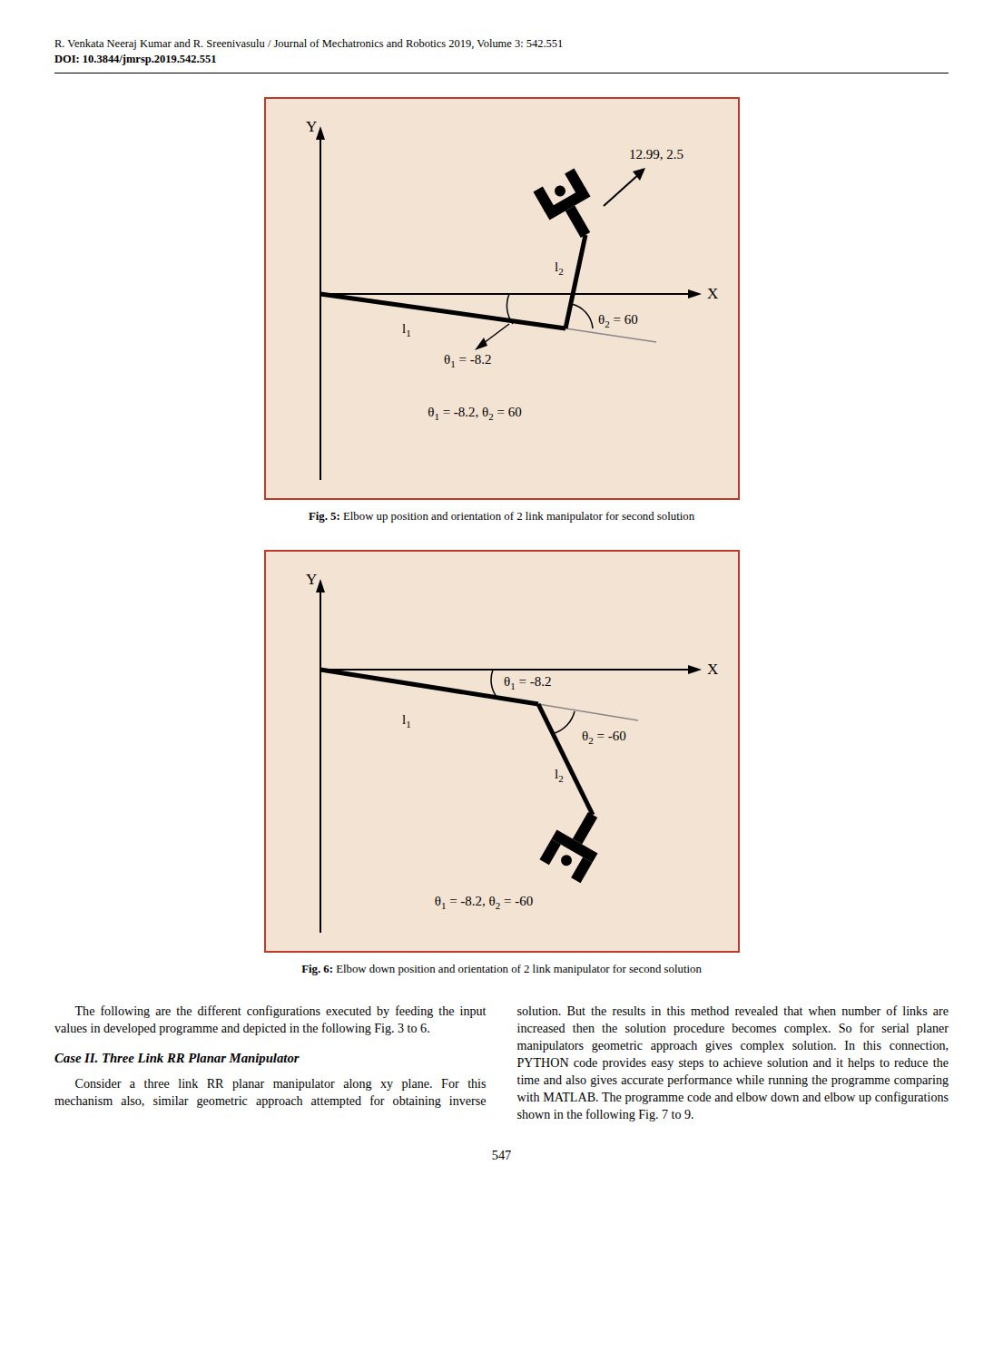R. Venkata Neeraj Kumar and R. Sreenivasulu / Journal of Mechatronics and Robotics 2019, Volume 3: 542.551
DOI: 10.3844/jmrsp.2019.542.551
Y X 12.99, 2.5 θ2 = 60 θ1 = -8.2 l1 l2 θ1 = -8.2, θ2 = 60
Fig. 5: Elbow up position and orientation of 2 link manipulator for second solution
Y X θ1 = -8.2 θ2 = -60 l1 l2 θ1 = -8.2, θ2 = -60
Fig. 6: Elbow down position and orientation of 2 link manipulator for second solution
The following are the different configurations executed by feeding the input values in developed programme and depicted in the following Fig. 3 to 6.
Case II. Three Link RR Planar Manipulator
Consider a three link RR planar manipulator along xy plane. For this mechanism also, similar geometric approach attempted for obtaining inverse solution. But the results in this method revealed that when number of links are increased then the solution procedure becomes complex. So for serial planer manipulators geometric approach gives complex solution. In this connection, PYTHON code provides easy steps to achieve solution and it helps to reduce the time and also gives accurate performance while running the programme comparing with MATLAB. The programme code and elbow down and elbow up configurations shown in the following Fig. 7 to 9.
547